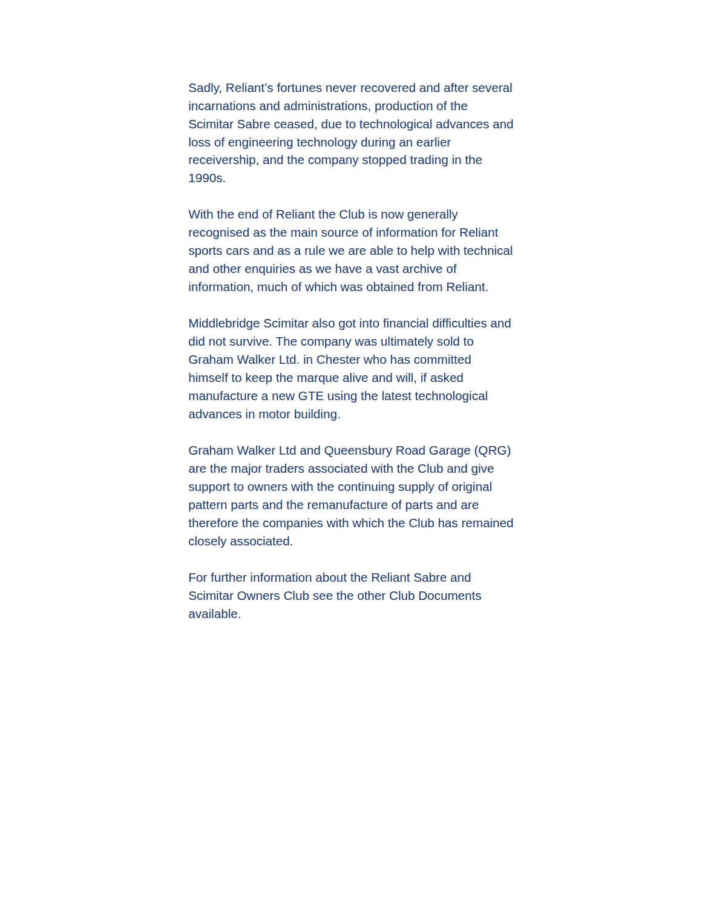Sadly, Reliant’s fortunes never recovered and after several incarnations and administrations, production of the Scimitar Sabre ceased, due to technological advances and loss of engineering technology during an earlier receivership, and the company stopped trading in the 1990s.
With the end of Reliant the Club is now generally recognised as the main source of information for Reliant sports cars and as a rule we are able to help with technical and other enquiries as we have a vast archive of information, much of which was obtained from Reliant.
Middlebridge Scimitar also got into financial difficulties and did not survive. The company was ultimately sold to Graham Walker Ltd. in Chester who has committed himself to keep the marque alive and will, if asked manufacture a new GTE using the latest technological advances in motor building.
Graham Walker Ltd and Queensbury Road Garage (QRG) are the major traders associated with the Club and give support to owners with the continuing supply of original pattern parts and the remanufacture of parts and are therefore the companies with which the Club has remained closely associated.
For further information about the Reliant Sabre and Scimitar Owners Club see the other Club Documents available.